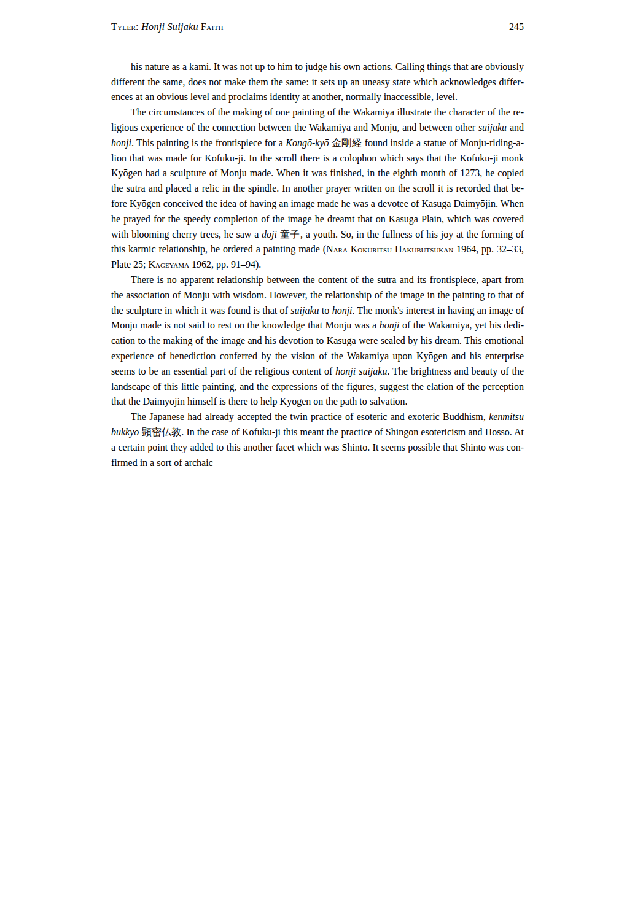Tyler: Honji Suijaku Faith 245
his nature as a kami. It was not up to him to judge his own actions. Calling things that are obviously different the same, does not make them the same: it sets up an uneasy state which acknowledges differences at an obvious level and proclaims identity at another, normally inaccessible, level.
The circumstances of the making of one painting of the Wakamiya illustrate the character of the religious experience of the connection between the Wakamiya and Monju, and between other suijaku and honji. This painting is the frontispiece for a Kongō-kyō 金剛経 found inside a statue of Monju-riding-a-lion that was made for Kōfuku-ji. In the scroll there is a colophon which says that the Kōfuku-ji monk Kyōgen had a sculpture of Monju made. When it was finished, in the eighth month of 1273, he copied the sutra and placed a relic in the spindle. In another prayer written on the scroll it is recorded that before Kyōgen conceived the idea of having an image made he was a devotee of Kasuga Daimyōjin. When he prayed for the speedy completion of the image he dreamt that on Kasuga Plain, which was covered with blooming cherry trees, he saw a dōji 童子, a youth. So, in the fullness of his joy at the forming of this karmic relationship, he ordered a painting made (Nara Kokuritsu Hakubutsukan 1964, pp. 32–33, Plate 25; Kageyama 1962, pp. 91–94).
There is no apparent relationship between the content of the sutra and its frontispiece, apart from the association of Monju with wisdom. However, the relationship of the image in the painting to that of the sculpture in which it was found is that of suijaku to honji. The monk's interest in having an image of Monju made is not said to rest on the knowledge that Monju was a honji of the Wakamiya, yet his dedication to the making of the image and his devotion to Kasuga were sealed by his dream. This emotional experience of benediction conferred by the vision of the Wakamiya upon Kyōgen and his enterprise seems to be an essential part of the religious content of honji suijaku. The brightness and beauty of the landscape of this little painting, and the expressions of the figures, suggest the elation of the perception that the Daimyōjin himself is there to help Kyōgen on the path to salvation.
The Japanese had already accepted the twin practice of esoteric and exoteric Buddhism, kenmitsu bukkyō 顕密仏教. In the case of Kōfuku-ji this meant the practice of Shingon esotericism and Hossō. At a certain point they added to this another facet which was Shinto. It seems possible that Shinto was confirmed in a sort of archaic